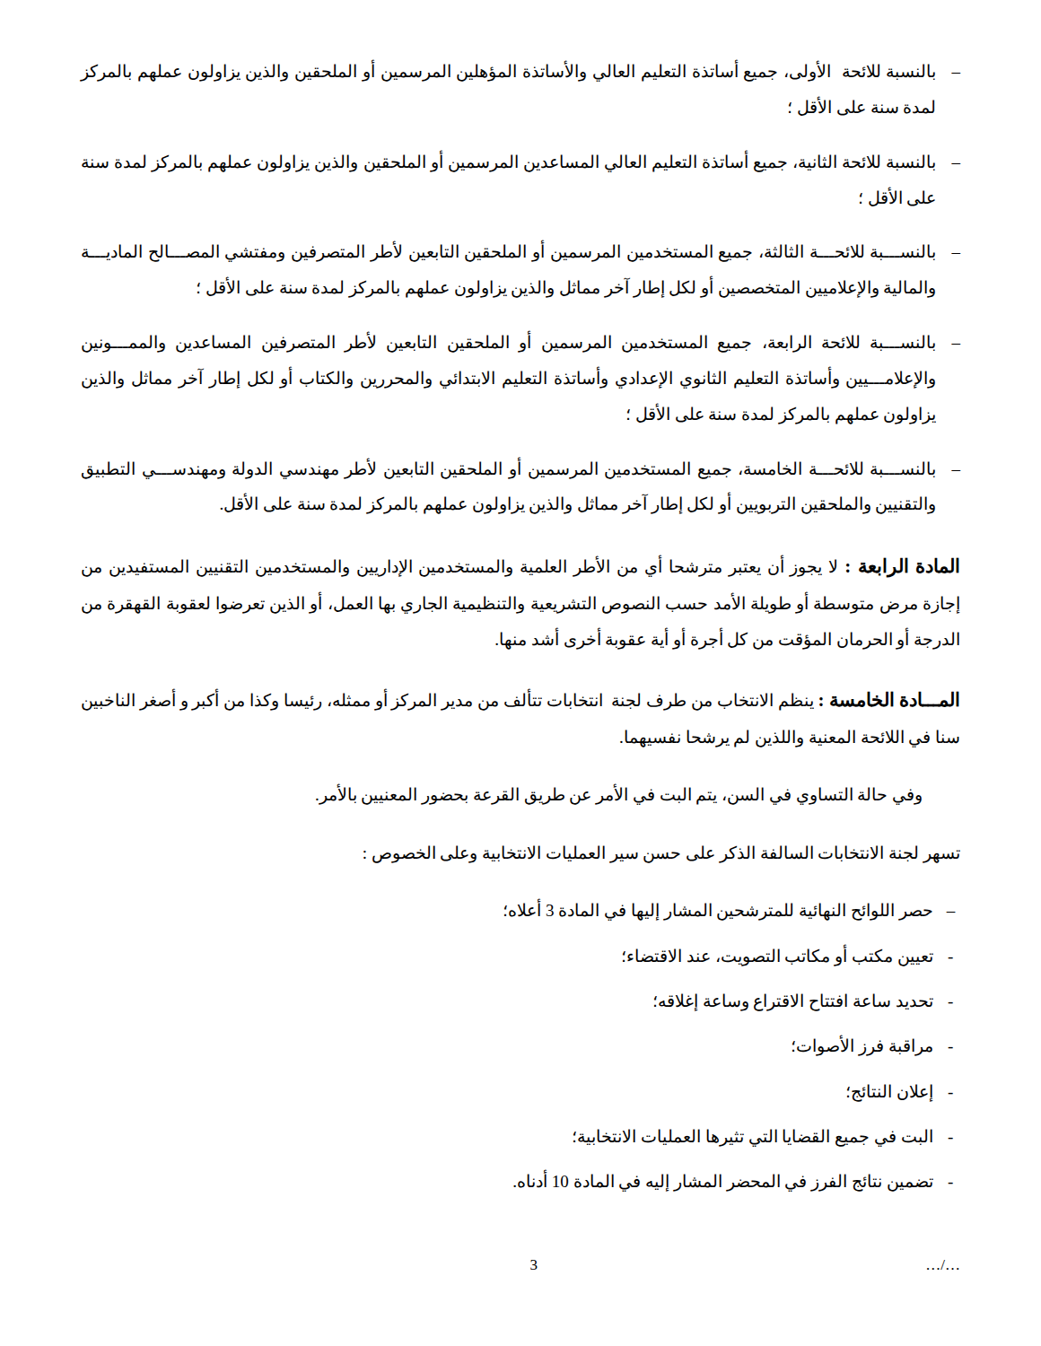بالنسبة للائحة الأولى، جميع أساتذة التعليم العالي والأساتذة المؤهلين المرسمين أو الملحقين والذين يزاولون عملهم بالمركز لمدة سنة على الأقل ؛
بالنسبة للائحة الثانية، جميع أساتذة التعليم العالي المساعدين المرسمين أو الملحقين والذين يزاولون عملهم بالمركز لمدة سنة على الأقل ؛
بالنســـبة للائحـــة الثالثة، جميع المستخدمين المرسمين أو الملحقين التابعين لأطر المتصرفين ومفتشي المصـــالح الماديـــة والمالية والإعلاميين المتخصصين أو لكل إطار آخر مماثل والذين يزاولون عملهم بالمركز لمدة سنة على الأقل ؛
بالنســـبة للائحة الرابعة، جميع المستخدمين المرسمين أو الملحقين التابعين لأطر المتصرفين المساعدين والممـــونين والإعلامـــيين وأساتذة التعليم الثانوي الإعدادي وأساتذة التعليم الابتدائي والمحررين والكتاب أو لكل إطار آخر مماثل والذين يزاولون عملهم بالمركز لمدة سنة على الأقل ؛
بالنســـبة للائحـــة الخامسة، جميع المستخدمين المرسمين أو الملحقين التابعين لأطر مهندسي الدولة ومهندســـي التطبيق والتقنيين والملحقين التربويين أو لكل إطار آخر مماثل والذين يزاولون عملهم بالمركز لمدة سنة على الأقل.
المادة الرابعة : لا يجوز أن يعتبر مترشحا أي من الأطر العلمية والمستخدمين الإداريين والمستخدمين التقنيين المستفيدين من إجازة مرض متوسطة أو طويلة الأمد حسب النصوص التشريعية والتنظيمية الجاري بها العمل، أو الذين تعرضوا لعقوبة القهقرة من الدرجة أو الحرمان المؤقت من كل أجرة أو أية عقوبة أخرى أشد منها.
المـــادة الخامسة : ينظم الانتخاب من طرف لجنة انتخابات تتألف من مدير المركز أو ممثله، رئيسا وكذا من أكبر و أصغر الناخبين سنا في اللائحة المعنية واللذين لم يرشحا نفسيهما.
وفي حالة التساوي في السن، يتم البت في الأمر عن طريق القرعة بحضور المعنيين بالأمر.
تسهر لجنة الانتخابات السالفة الذكر على حسن سير العمليات الانتخابية وعلى الخصوص :
حصر اللوائح النهائية للمترشحين المشار إليها في المادة 3 أعلاه؛
تعيين مكتب أو مكاتب التصويت، عند الاقتضاء؛
تحديد ساعة افتتاح الاقتراع وساعة إغلاقه؛
مراقبة فرز الأصوات؛
إعلان النتائج؛
البت في جميع القضايا التي تثيرها العمليات الانتخابية؛
تضمين نتائج الفرز في المحضر المشار إليه في المادة 10 أدناه.
…/… 3